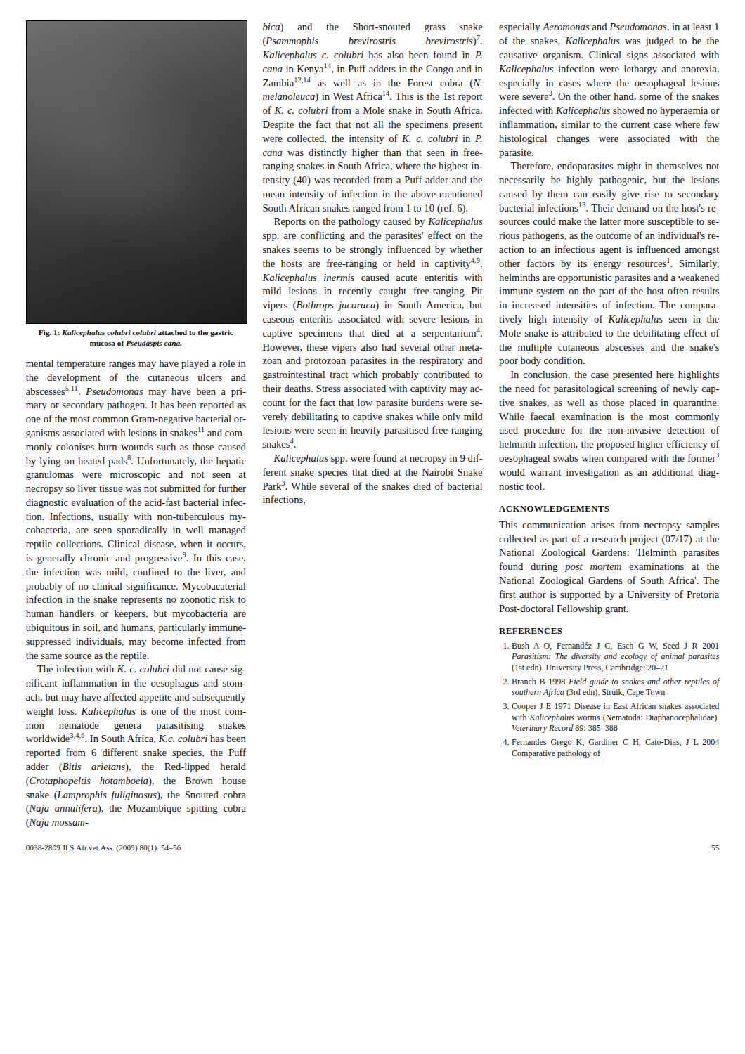Fig. 1: Kalicephalus colubri colubri attached to the gastric mucosa of Pseudaspis cana.
mental temperature ranges may have played a role in the development of the cutaneous ulcers and abscesses5,11. Pseudomonas may have been a primary or secondary pathogen. It has been reported as one of the most common Gram-negative bacterial organisms associated with lesions in snakes11 and commonly colonises burn wounds such as those caused by lying on heated pads8. Unfortunately, the hepatic granulomas were microscopic and not seen at necropsy so liver tissue was not submitted for further diagnostic evaluation of the acid-fast bacterial infection. Infections, usually with non-tuberculous mycobacteria, are seen sporadically in well managed reptile collections. Clinical disease, when it occurs, is generally chronic and progressive9. In this case, the infection was mild, confined to the liver, and probably of no clinical significance. Mycobacaterial infection in the snake represents no zoonotic risk to human handlers or keepers, but mycobacteria are ubiquitous in soil, and humans, particularly immune-suppressed individuals, may become infected from the same source as the reptile.
The infection with K. c. colubri did not cause significant inflammation in the oesophagus and stomach, but may have affected appetite and subsequently weight loss. Kalicephalus is one of the most common nematode genera parasitising snakes worldwide3,4,6. In South Africa, K.c. colubri has been reported from 6 different snake species, the Puff adder (Bitis arietans), the Red-lipped herald (Crotaphopeltis hotamboeia), the Brown house snake (Lamprophis fuliginosus), the Snouted cobra (Naja annulifera), the Mozambique spitting cobra (Naja mossam-
bica) and the Short-snouted grass snake (Psammophis brevirostris brevirostris)7. Kalicephalus c. colubri has also been found in P. cana in Kenya14, in Puff adders in the Congo and in Zambia12,14 as well as in the Forest cobra (N. melanoleuca) in West Africa14. This is the 1st report of K. c. colubri from a Mole snake in South Africa. Despite the fact that not all the specimens present were collected, the intensity of K. c. colubri in P. cana was distinctly higher than that seen in free-ranging snakes in South Africa, where the highest intensity (40) was recorded from a Puff adder and the mean intensity of infection in the above-mentioned South African snakes ranged from 1 to 10 (ref. 6).
Reports on the pathology caused by Kalicephalus spp. are conflicting and the parasites' effect on the snakes seems to be strongly influenced by whether the hosts are free-ranging or held in captivity4,9. Kalicephalus inermis caused acute enteritis with mild lesions in recently caught free-ranging Pit vipers (Bothrops jacaraca) in South America, but caseous enteritis associated with severe lesions in captive specimens that died at a serpentarium4. However, these vipers also had several other metazoan and protozoan parasites in the respiratory and gastrointestinal tract which probably contributed to their deaths. Stress associated with captivity may account for the fact that low parasite burdens were severely debilitating to captive snakes while only mild lesions were seen in heavily parasitised free-ranging snakes4.
Kalicephalus spp. were found at necropsy in 9 different snake species that died at the Nairobi Snake Park3. While several of the snakes died of bacterial infections,
especially Aeromonas and Pseudomonas, in at least 1 of the snakes, Kalicephalus was judged to be the causative organism. Clinical signs associated with Kalicephalus infection were lethargy and anorexia, especially in cases where the oesophageal lesions were severe3. On the other hand, some of the snakes infected with Kalicephalus showed no hyperaemia or inflammation, similar to the current case where few histological changes were associated with the parasite.
Therefore, endoparasites might in themselves not necessarily be highly pathogenic, but the lesions caused by them can easily give rise to secondary bacterial infections13. Their demand on the host's resources could make the latter more susceptible to serious pathogens, as the outcome of an individual's reaction to an infectious agent is influenced amongst other factors by its energy resources1. Similarly, helminths are opportunistic parasites and a weakened immune system on the part of the host often results in increased intensities of infection. The comparatively high intensity of Kalicephalus seen in the Mole snake is attributed to the debilitating effect of the multiple cutaneous abscesses and the snake's poor body condition.
In conclusion, the case presented here highlights the need for parasitological screening of newly captive snakes, as well as those placed in quarantine. While faecal examination is the most commonly used procedure for the non-invasive detection of helminth infection, the proposed higher efficiency of oesophageal swabs when compared with the former3 would warrant investigation as an additional diagnostic tool.
Acknowledgements
This communication arises from necropsy samples collected as part of a research project (07/17) at the National Zoological Gardens: 'Helminth parasites found during post mortem examinations at the National Zoological Gardens of South Africa'. The first author is supported by a University of Pretoria Post-doctoral Fellowship grant.
References
Bush A O, Fernandéz J C, Esch G W, Seed J R 2001 Parasitism: The diversity and ecology of animal parasites (1st edn). University Press, Cambridge: 20–21
Branch B 1998 Field guide to snakes and other reptiles of southern Africa (3rd edn). Struik, Cape Town
Cooper J E 1971 Disease in East African snakes associated with Kalicephalus worms (Nematoda: Diaphanocephalidae). Veterinary Record 89: 385–388
Fernandes Grego K, Gardiner C H, Cato-Dias, J L 2004 Comparative pathology of
0038-2809 Jl S.Afr.vet.Ass. (2009) 80(1): 54–56 55